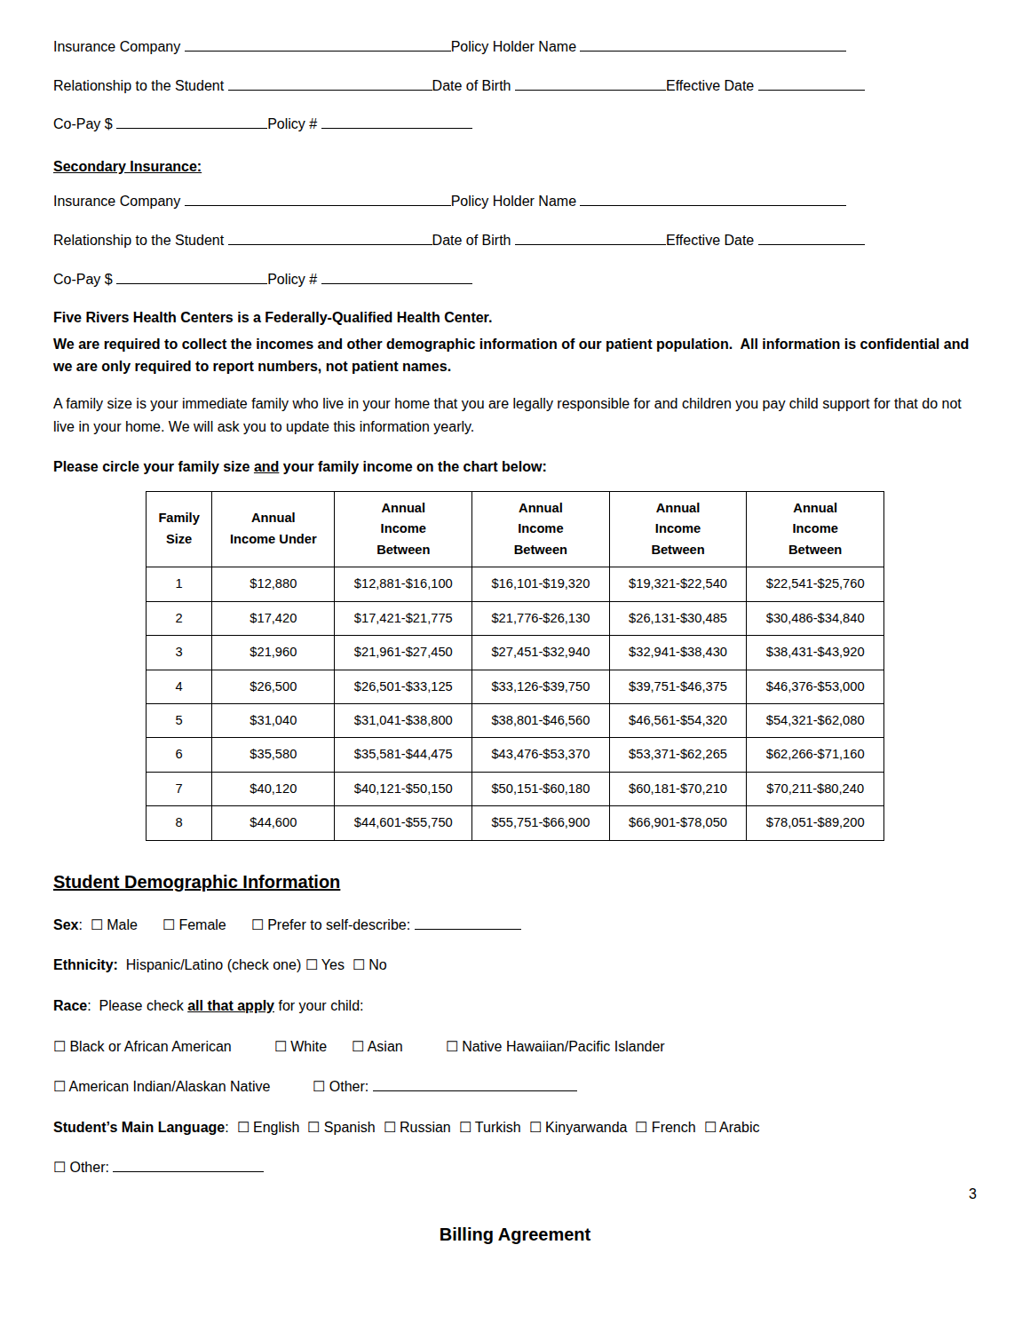Insurance Company Policy Holder Name
Relationship to the Student Date of Birth Effective Date
Co-Pay $ Policy #
Secondary Insurance:
Insurance Company Policy Holder Name
Relationship to the Student Date of Birth Effective Date
Co-Pay $ Policy #
Five Rivers Health Centers is a Federally-Qualified Health Center.
We are required to collect the incomes and other demographic information of our patient population. All information is confidential and we are only required to report numbers, not patient names.
A family size is your immediate family who live in your home that you are legally responsible for and children you pay child support for that do not live in your home. We will ask you to update this information yearly.
Please circle your family size and your family income on the chart below:
| Family Size | Annual Income Under | Annual Income Between | Annual Income Between | Annual Income Between | Annual Income Between |
| --- | --- | --- | --- | --- | --- |
| 1 | $12,880 | $12,881-$16,100 | $16,101-$19,320 | $19,321-$22,540 | $22,541-$25,760 |
| 2 | $17,420 | $17,421-$21,775 | $21,776-$26,130 | $26,131-$30,485 | $30,486-$34,840 |
| 3 | $21,960 | $21,961-$27,450 | $27,451-$32,940 | $32,941-$38,430 | $38,431-$43,920 |
| 4 | $26,500 | $26,501-$33,125 | $33,126-$39,750 | $39,751-$46,375 | $46,376-$53,000 |
| 5 | $31,040 | $31,041-$38,800 | $38,801-$46,560 | $46,561-$54,320 | $54,321-$62,080 |
| 6 | $35,580 | $35,581-$44,475 | $43,476-$53,370 | $53,371-$62,265 | $62,266-$71,160 |
| 7 | $40,120 | $40,121-$50,150 | $50,151-$60,180 | $60,181-$70,210 | $70,211-$80,240 |
| 8 | $44,600 | $44,601-$55,750 | $55,751-$66,900 | $66,901-$78,050 | $78,051-$89,200 |
Student Demographic Information
Sex: ☐ Male ☐ Female ☐ Prefer to self-describe:
Ethnicity: Hispanic/Latino (check one) ☐ Yes ☐ No
Race: Please check all that apply for your child:
☐ Black or African American ☐ White ☐ Asian ☐ Native Hawaiian/Pacific Islander
☐ American Indian/Alaskan Native ☐ Other:
Student’s Main Language: ☐ English ☐ Spanish ☐ Russian ☐ Turkish ☐ Kinyarwanda ☐ French ☐ Arabic
☐ Other:
3
Billing Agreement